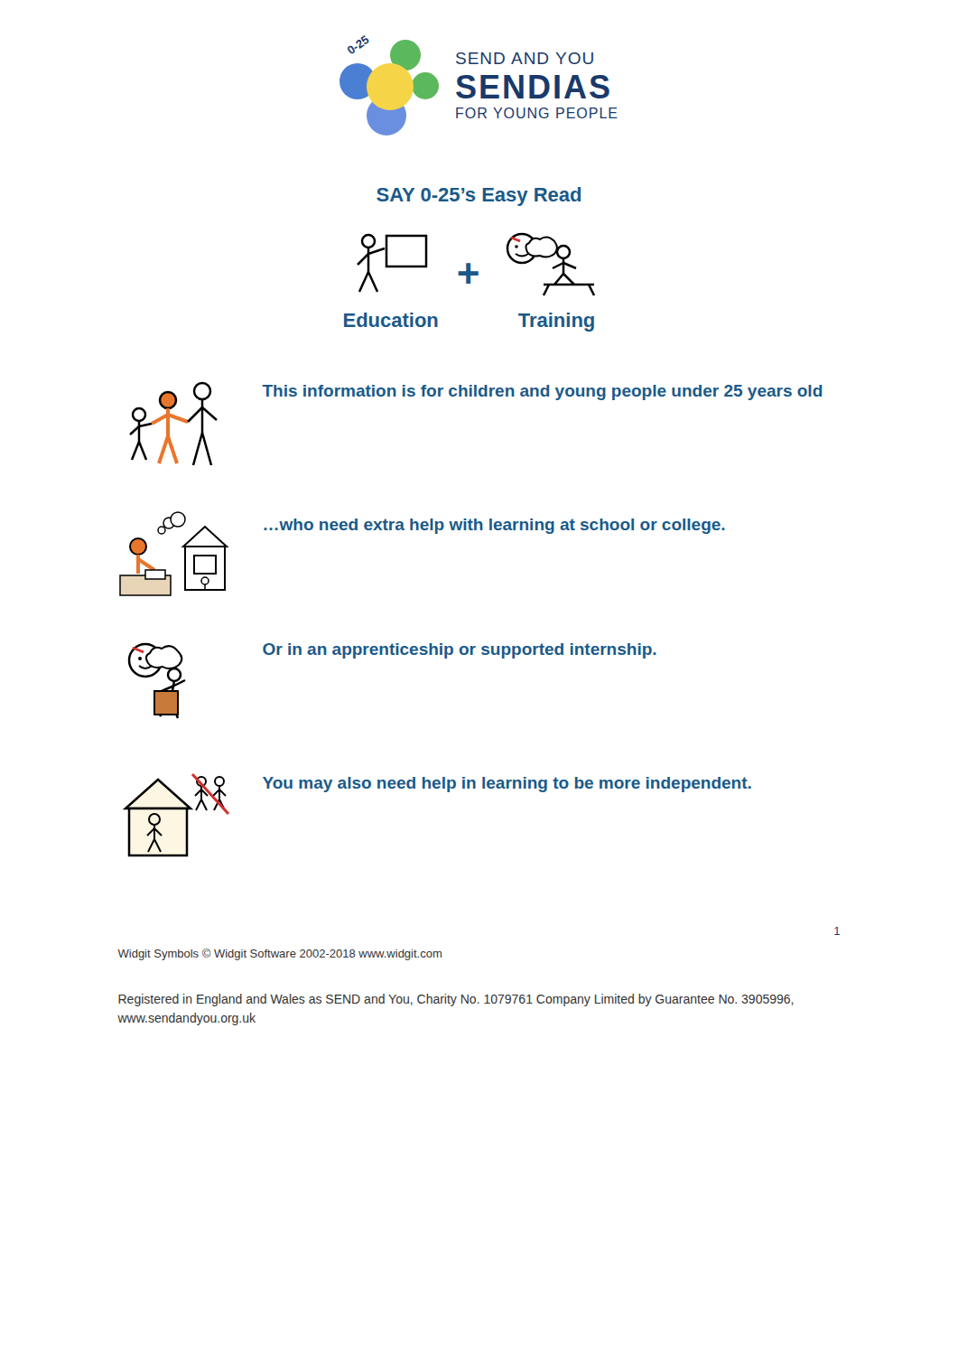0-25
SEND AND YOU
SENDIAS
FOR YOUNG PEOPLE
SAY 0-25’s Easy Read
Education
+
Training
This information is for children and young people under 25 years old
…who need extra help with learning at school or college.
Or in an apprenticeship or supported internship.
You may also need help in learning to be more independent.
1
Widgit Symbols © Widgit Software 2002-2018 www.widgit.com
Registered in England and Wales as SEND and You, Charity No. 1079761 Company Limited by Guarantee No. 3905996, www.sendandyou.org.uk